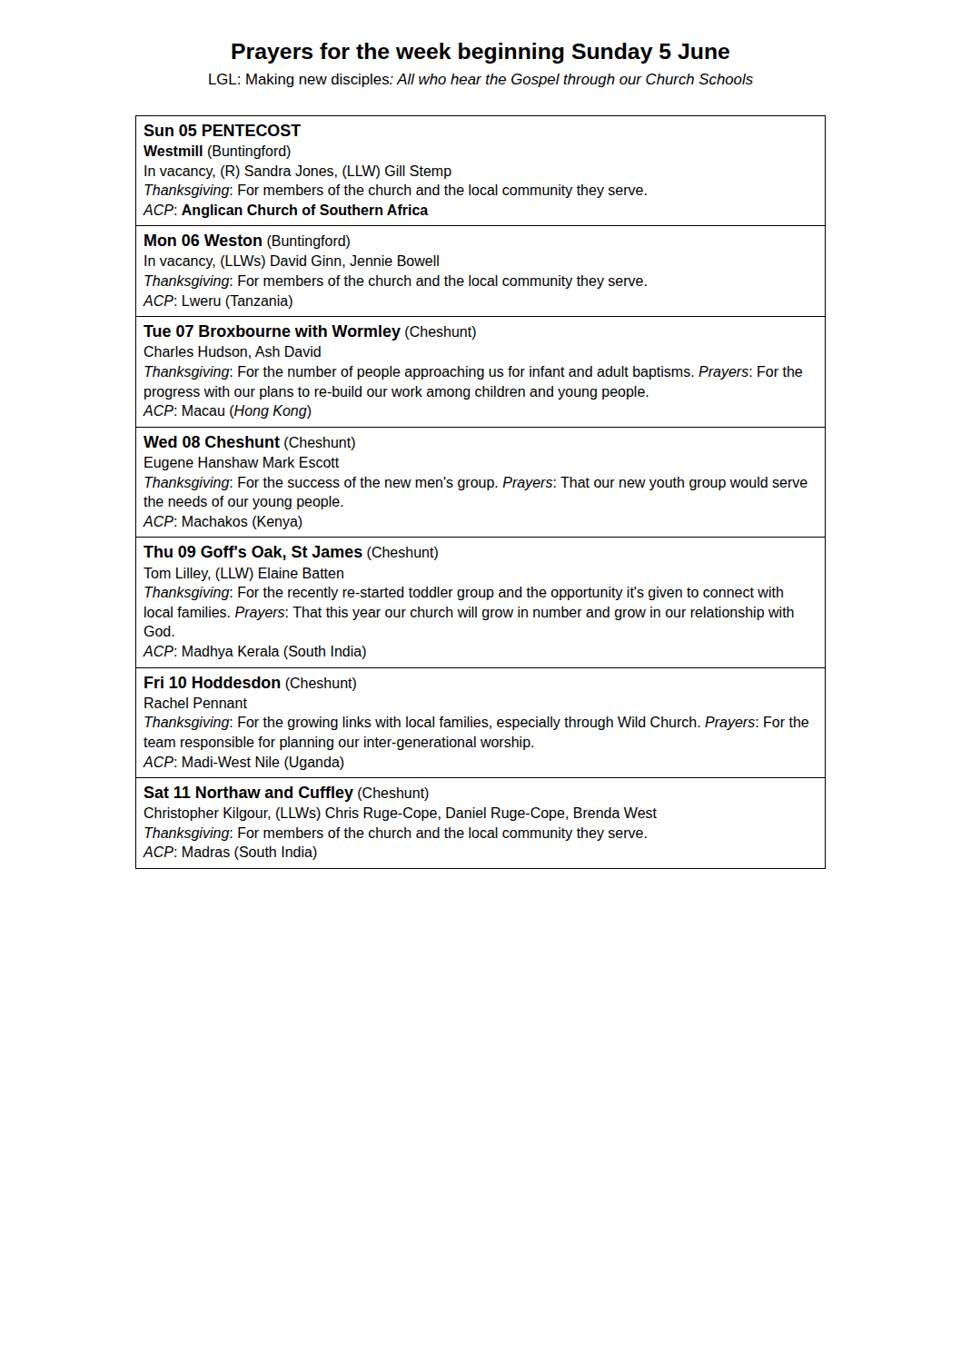Prayers for the week beginning Sunday 5 June
LGL: Making new disciples: All who hear the Gospel through our Church Schools
| Sun 05 PENTECOST Westmill (Buntingford) In vacancy, (R) Sandra Jones, (LLW) Gill Stemp Thanksgiving : For members of the church and the local community they serve. ACP : Anglican Church of Southern Africa |
| Mon 06 Weston (Buntingford) In vacancy, (LLWs) David Ginn, Jennie Bowell Thanksgiving : For members of the church and the local community they serve. ACP : Lweru (Tanzania) |
| Tue 07 Broxbourne with Wormley (Cheshunt) Charles Hudson, Ash David Thanksgiving : For the number of people approaching us for infant and adult baptisms. Prayers : For the progress with our plans to re-build our work among children and young people. ACP : Macau ( Hong Kong ) |
| Wed 08 Cheshunt (Cheshunt) Eugene Hanshaw Mark Escott Thanksgiving : For the success of the new men's group. Prayers : That our new youth group would serve the needs of our young people. ACP : Machakos (Kenya) |
| Thu 09 Goff's Oak, St James (Cheshunt) Tom Lilley, (LLW) Elaine Batten Thanksgiving : For the recently re-started toddler group and the opportunity it's given to connect with local families. Prayers : That this year our church will grow in number and grow in our relationship with God. ACP : Madhya Kerala (South India) |
| Fri 10 Hoddesdon (Cheshunt) Rachel Pennant Thanksgiving : For the growing links with local families, especially through Wild Church. Prayers : For the team responsible for planning our inter-generational worship. ACP : Madi-West Nile (Uganda) |
| Sat 11 Northaw and Cuffley (Cheshunt) Christopher Kilgour, (LLWs) Chris Ruge-Cope, Daniel Ruge-Cope, Brenda West Thanksgiving : For members of the church and the local community they serve. ACP : Madras (South India) |